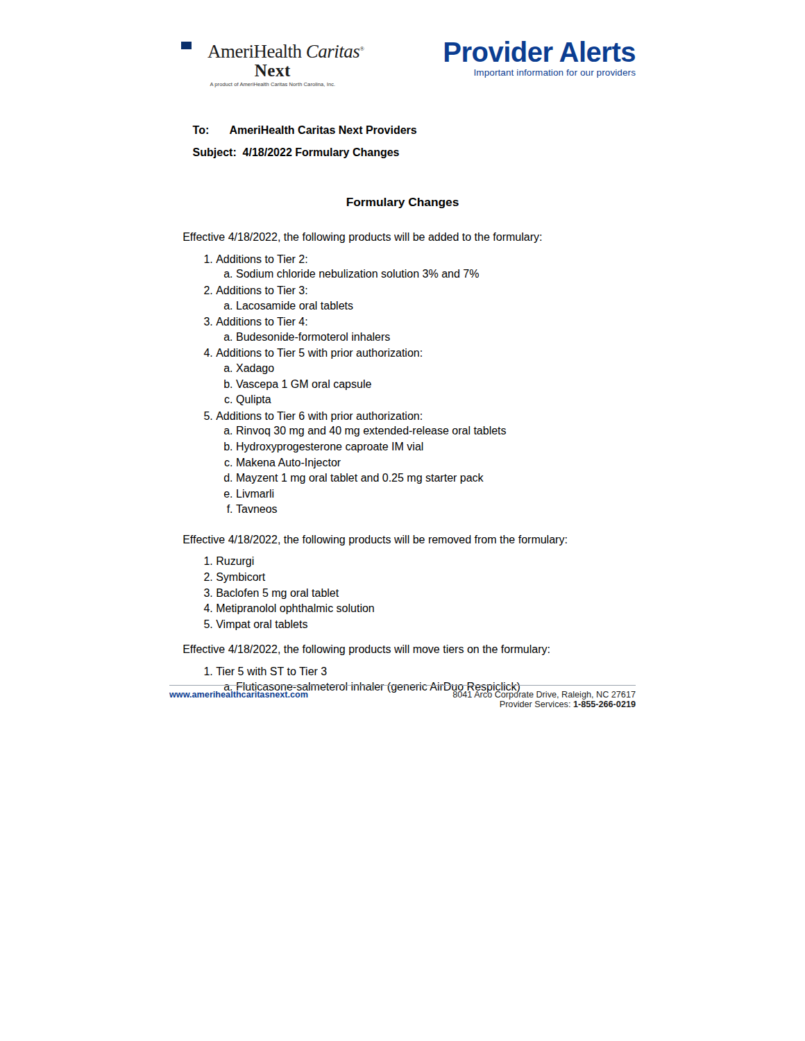AmeriHealth Caritas®
Next
A product of AmeriHealth Caritas North Carolina, Inc.
Provider Alerts
Important information for our providers
To: AmeriHealth Caritas Next Providers
Subject: 4/18/2022 Formulary Changes
Formulary Changes
Effective 4/18/2022, the following products will be added to the formulary:
Additions to Tier 2:
Sodium chloride nebulization solution 3% and 7%
Additions to Tier 3:
Lacosamide oral tablets
Additions to Tier 4:
Budesonide-formoterol inhalers
Additions to Tier 5 with prior authorization:
Xadago
Vascepa 1 GM oral capsule
Qulipta
Additions to Tier 6 with prior authorization:
Rinvoq 30 mg and 40 mg extended-release oral tablets
Hydroxyprogesterone caproate IM vial
Makena Auto-Injector
Mayzent 1 mg oral tablet and 0.25 mg starter pack
Livmarli
Tavneos
Effective 4/18/2022, the following products will be removed from the formulary:
Ruzurgi
Symbicort
Baclofen 5 mg oral tablet
Metipranolol ophthalmic solution
Vimpat oral tablets
Effective 4/18/2022, the following products will move tiers on the formulary:
Tier 5 with ST to Tier 3
Fluticasone-salmeterol inhaler (generic AirDuo Respiclick)
www.amerihealthcaritasnext.com
8041 Arco Corporate Drive, Raleigh, NC 27617
Provider Services: 1-855-266-0219